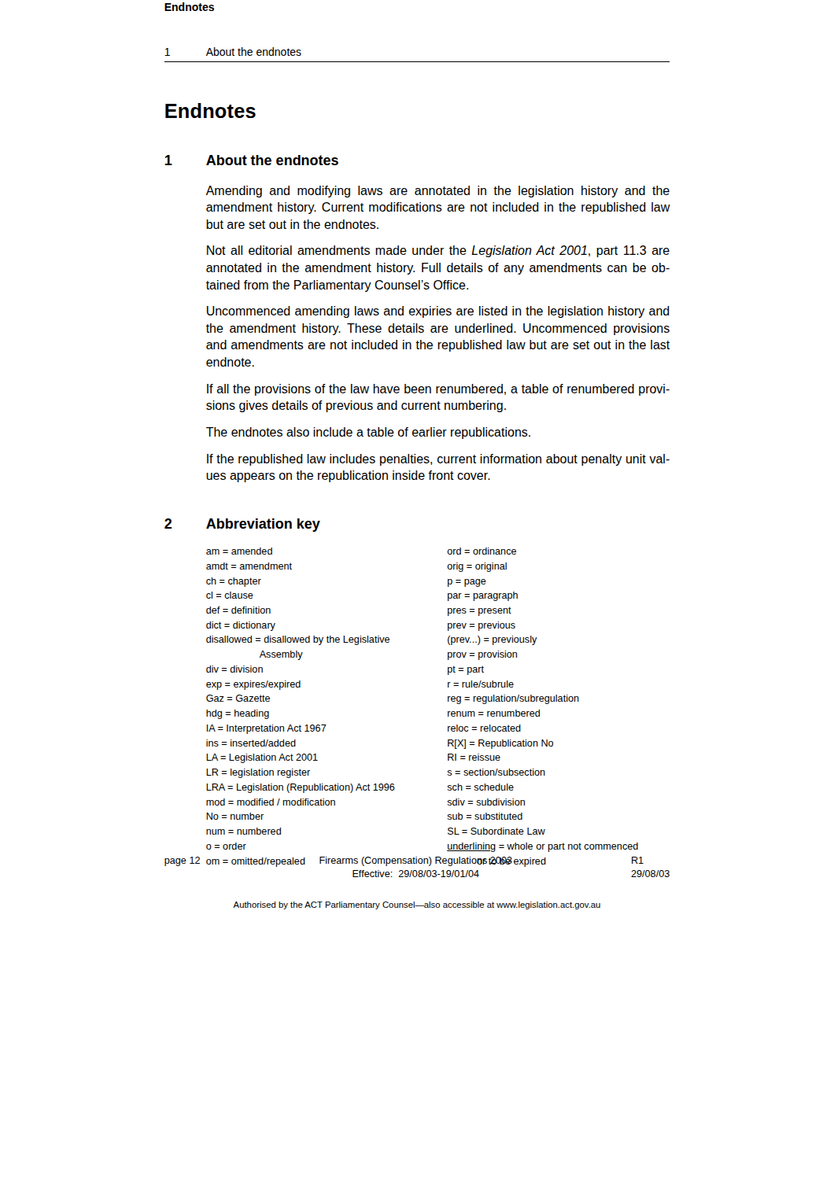Endnotes
1 About the endnotes
Endnotes
1 About the endnotes
Amending and modifying laws are annotated in the legislation history and the amendment history. Current modifications are not included in the republished law but are set out in the endnotes.
Not all editorial amendments made under the Legislation Act 2001, part 11.3 are annotated in the amendment history. Full details of any amendments can be obtained from the Parliamentary Counsel’s Office.
Uncommenced amending laws and expiries are listed in the legislation history and the amendment history. These details are underlined. Uncommenced provisions and amendments are not included in the republished law but are set out in the last endnote.
If all the provisions of the law have been renumbered, a table of renumbered provisions gives details of previous and current numbering.
The endnotes also include a table of earlier republications.
If the republished law includes penalties, current information about penalty unit values appears on the republication inside front cover.
2 Abbreviation key
| am = amended | ord = ordinance |
| amdt = amendment | orig = original |
| ch = chapter | p = page |
| cl = clause | par = paragraph |
| def = definition | pres = present |
| dict = dictionary | prev = previous |
| disallowed = disallowed by the Legislative | (prev...) = previously |
| Assembly | prov = provision |
| div = division | pt = part |
| exp = expires/expired | r = rule/subrule |
| Gaz = Gazette | reg = regulation/subregulation |
| hdg = heading | renum = renumbered |
| IA = Interpretation Act 1967 | reloc = relocated |
| ins = inserted/added | R[X] = Republication No |
| LA = Legislation Act 2001 | RI = reissue |
| LR = legislation register | s = section/subsection |
| LRA = Legislation (Republication) Act 1996 | sch = schedule |
| mod = modified / modification | sdiv = subdivision |
| No = number | sub = substituted |
| num = numbered | SL = Subordinate Law |
| o = order | underlining = whole or part not commenced |
| om = omitted/repealed | or to be expired |
page 12
Firearms (Compensation) Regulations 2003 Effective: 29/08/03-19/01/04
R1 29/08/03
Authorised by the ACT Parliamentary Counsel—also accessible at www.legislation.act.gov.au